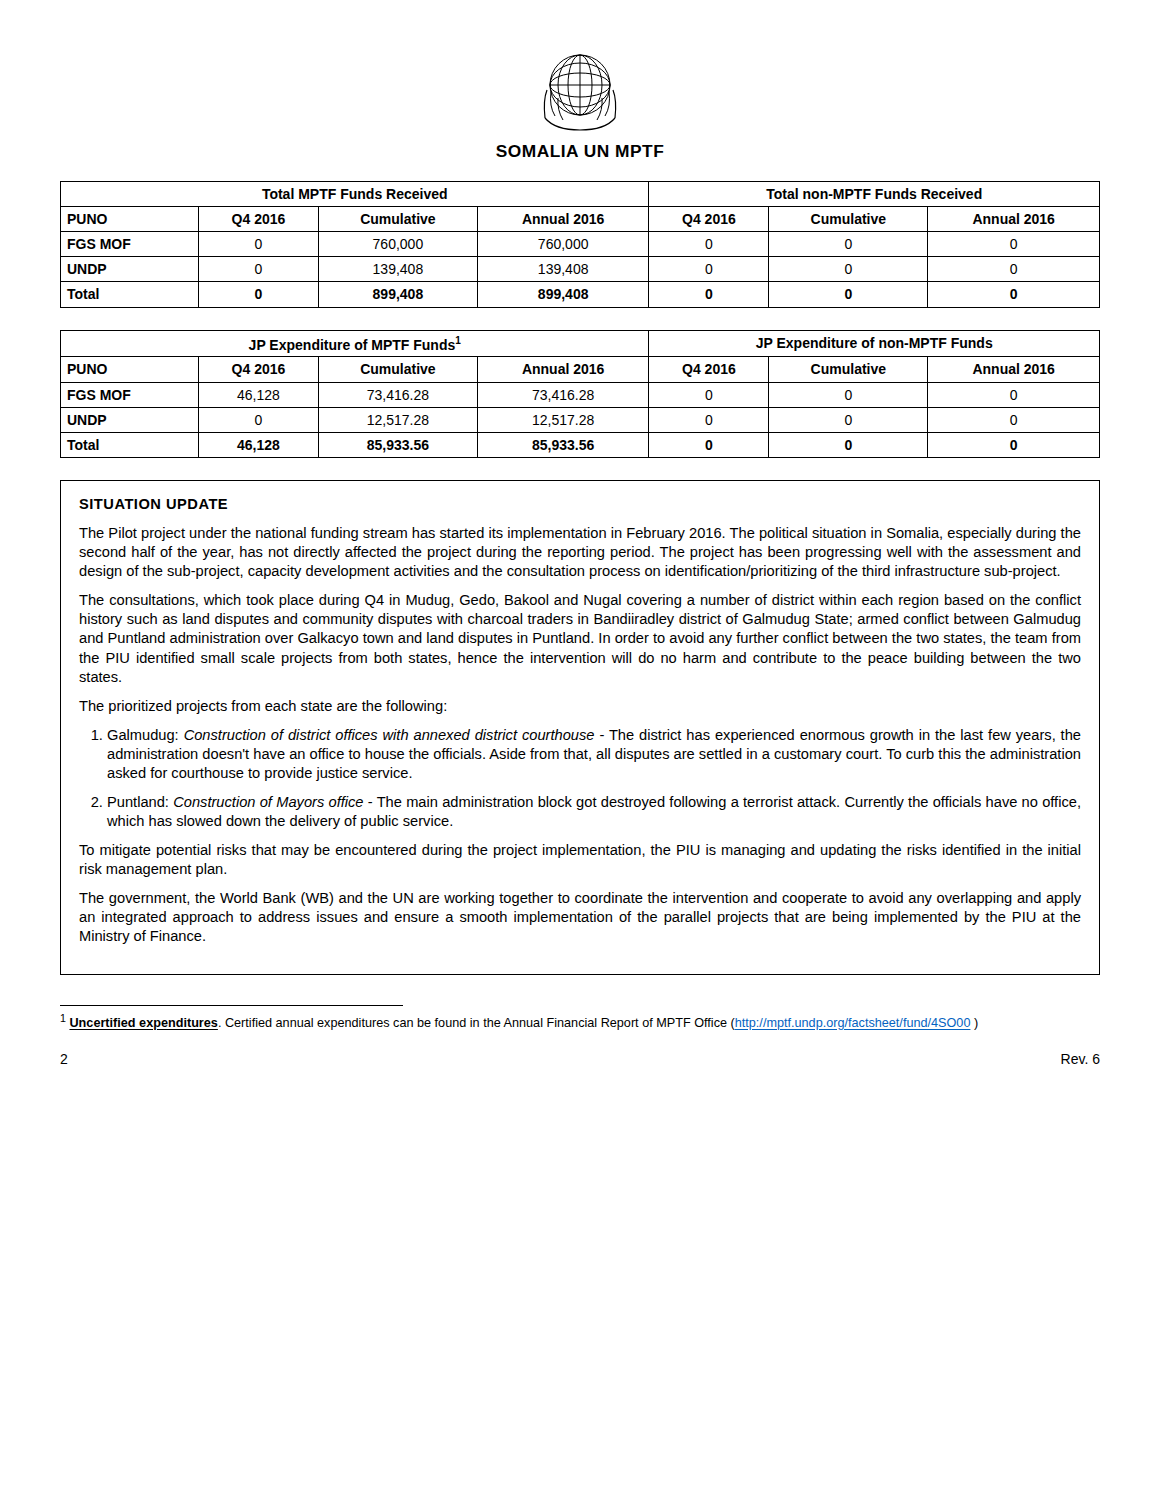SOMALIA UN MPTF
| Total MPTF Funds Received | Total non-MPTF Funds Received |
| --- | --- |
| PUNO | Q4 2016 | Cumulative | Annual 2016 | Q4 2016 | Cumulative | Annual 2016 |
| FGS MOF | 0 | 760,000 | 760,000 | 0 | 0 | 0 |
| UNDP | 0 | 139,408 | 139,408 | 0 | 0 | 0 |
| Total | 0 | 899,408 | 899,408 | 0 | 0 | 0 |
| JP Expenditure of MPTF Funds 1 | JP Expenditure of non-MPTF Funds |
| --- | --- |
| PUNO | Q4 2016 | Cumulative | Annual 2016 | Q4 2016 | Cumulative | Annual 2016 |
| FGS MOF | 46,128 | 73,416.28 | 73,416.28 | 0 | 0 | 0 |
| UNDP | 0 | 12,517.28 | 12,517.28 | 0 | 0 | 0 |
| Total | 46,128 | 85,933.56 | 85,933.56 | 0 | 0 | 0 |
SITUATION UPDATE
The Pilot project under the national funding stream has started its implementation in February 2016. The political situation in Somalia, especially during the second half of the year, has not directly affected the project during the reporting period. The project has been progressing well with the assessment and design of the sub-project, capacity development activities and the consultation process on identification/prioritizing of the third infrastructure sub-project.
The consultations, which took place during Q4 in Mudug, Gedo, Bakool and Nugal covering a number of district within each region based on the conflict history such as land disputes and community disputes with charcoal traders in Bandiiradley district of Galmudug State; armed conflict between Galmudug and Puntland administration over Galkacyo town and land disputes in Puntland. In order to avoid any further conflict between the two states, the team from the PIU identified small scale projects from both states, hence the intervention will do no harm and contribute to the peace building between the two states.
The prioritized projects from each state are the following:
Galmudug: Construction of district offices with annexed district courthouse - The district has experienced enormous growth in the last few years, the administration doesn't have an office to house the officials. Aside from that, all disputes are settled in a customary court. To curb this the administration asked for courthouse to provide justice service.
Puntland: Construction of Mayors office - The main administration block got destroyed following a terrorist attack. Currently the officials have no office, which has slowed down the delivery of public service.
To mitigate potential risks that may be encountered during the project implementation, the PIU is managing and updating the risks identified in the initial risk management plan.
The government, the World Bank (WB) and the UN are working together to coordinate the intervention and cooperate to avoid any overlapping and apply an integrated approach to address issues and ensure a smooth implementation of the parallel projects that are being implemented by the PIU at the Ministry of Finance.
1 Uncertified expenditures. Certified annual expenditures can be found in the Annual Financial Report of MPTF Office (http://mptf.undp.org/factsheet/fund/4SO00 )
2 Rev. 6